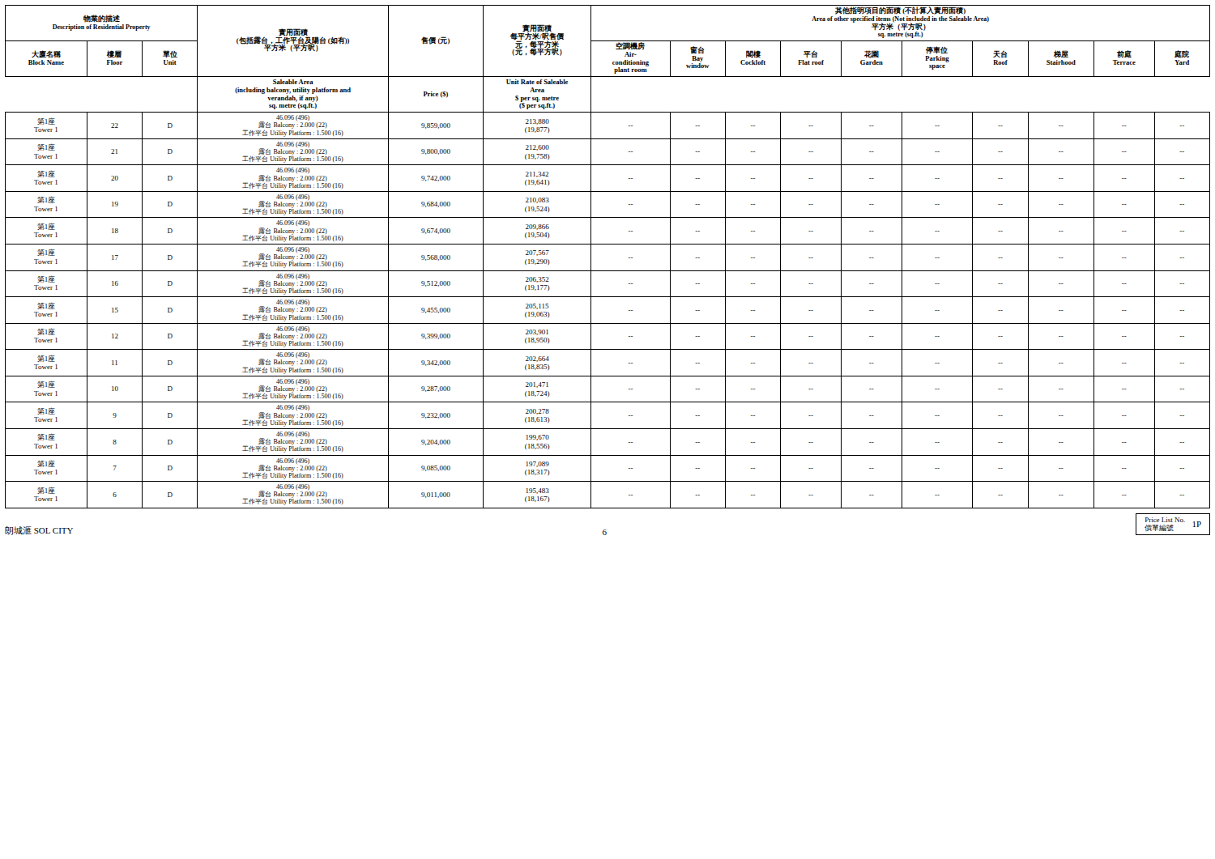| 物業的描述 Description of Residential Property | 實用面積 (包括露台，工作平台及陽台 (如有)) 平方米（平方呎） | 售價 (元) | 實用面積 每平方米/呎售價 元，每平方米 （元，每平方呎） | 其他指明項目的面積 (不計算入實用面積) Area of other specified items (Not included in the Saleable Area) 平方米（平方呎） sq. metre (sq.ft.) |
| --- | --- | --- | --- | --- |
| 大廈名稱 Block Name | 樓層 Floor | 單位 Unit | 空調機房 Air- conditioning plant room | 窗台 Bay window | 閣樓 Cockloft | 平台 Flat roof | 花園 Garden | 停車位 Parking space | 天台 Roof | 梯屋 Stairhood | 前庭 Terrace | 庭院 Yard |
| | Saleable Area (including balcony, utility platform and verandah, if any) sq. metre (sq.ft.) | Price ($) | Unit Rate of Saleable Area $ per sq. metre ($ per sq.ft.) | |
| 第1座 Tower 1 | 22 | D | 46.096 (496) 露台 Balcony : 2.000 (22) 工作平台 Utility Platform : 1.500 (16) | 9,859,000 | 213,880 (19,877) | -- | -- | -- | -- | -- | -- | -- | -- | -- | -- |
| 第1座 Tower 1 | 21 | D | 46.096 (496) 露台 Balcony : 2.000 (22) 工作平台 Utility Platform : 1.500 (16) | 9,800,000 | 212,600 (19,758) | -- | -- | -- | -- | -- | -- | -- | -- | -- | -- |
| 第1座 Tower 1 | 20 | D | 46.096 (496) 露台 Balcony : 2.000 (22) 工作平台 Utility Platform : 1.500 (16) | 9,742,000 | 211,342 (19,641) | -- | -- | -- | -- | -- | -- | -- | -- | -- | -- |
| 第1座 Tower 1 | 19 | D | 46.096 (496) 露台 Balcony : 2.000 (22) 工作平台 Utility Platform : 1.500 (16) | 9,684,000 | 210,083 (19,524) | -- | -- | -- | -- | -- | -- | -- | -- | -- | -- |
| 第1座 Tower 1 | 18 | D | 46.096 (496) 露台 Balcony : 2.000 (22) 工作平台 Utility Platform : 1.500 (16) | 9,674,000 | 209,866 (19,504) | -- | -- | -- | -- | -- | -- | -- | -- | -- | -- |
| 第1座 Tower 1 | 17 | D | 46.096 (496) 露台 Balcony : 2.000 (22) 工作平台 Utility Platform : 1.500 (16) | 9,568,000 | 207,567 (19,290) | -- | -- | -- | -- | -- | -- | -- | -- | -- | -- |
| 第1座 Tower 1 | 16 | D | 46.096 (496) 露台 Balcony : 2.000 (22) 工作平台 Utility Platform : 1.500 (16) | 9,512,000 | 206,352 (19,177) | -- | -- | -- | -- | -- | -- | -- | -- | -- | -- |
| 第1座 Tower 1 | 15 | D | 46.096 (496) 露台 Balcony : 2.000 (22) 工作平台 Utility Platform : 1.500 (16) | 9,455,000 | 205,115 (19,063) | -- | -- | -- | -- | -- | -- | -- | -- | -- | -- |
| 第1座 Tower 1 | 12 | D | 46.096 (496) 露台 Balcony : 2.000 (22) 工作平台 Utility Platform : 1.500 (16) | 9,399,000 | 203,901 (18,950) | -- | -- | -- | -- | -- | -- | -- | -- | -- | -- |
| 第1座 Tower 1 | 11 | D | 46.096 (496) 露台 Balcony : 2.000 (22) 工作平台 Utility Platform : 1.500 (16) | 9,342,000 | 202,664 (18,835) | -- | -- | -- | -- | -- | -- | -- | -- | -- | -- |
| 第1座 Tower 1 | 10 | D | 46.096 (496) 露台 Balcony : 2.000 (22) 工作平台 Utility Platform : 1.500 (16) | 9,287,000 | 201,471 (18,724) | -- | -- | -- | -- | -- | -- | -- | -- | -- | -- |
| 第1座 Tower 1 | 9 | D | 46.096 (496) 露台 Balcony : 2.000 (22) 工作平台 Utility Platform : 1.500 (16) | 9,232,000 | 200,278 (18,613) | -- | -- | -- | -- | -- | -- | -- | -- | -- | -- |
| 第1座 Tower 1 | 8 | D | 46.096 (496) 露台 Balcony : 2.000 (22) 工作平台 Utility Platform : 1.500 (16) | 9,204,000 | 199,670 (18,556) | -- | -- | -- | -- | -- | -- | -- | -- | -- | -- |
| 第1座 Tower 1 | 7 | D | 46.096 (496) 露台 Balcony : 2.000 (22) 工作平台 Utility Platform : 1.500 (16) | 9,085,000 | 197,089 (18,317) | -- | -- | -- | -- | -- | -- | -- | -- | -- | -- |
| 第1座 Tower 1 | 6 | D | 46.096 (496) 露台 Balcony : 2.000 (22) 工作平台 Utility Platform : 1.500 (16) | 9,011,000 | 195,483 (18,167) | -- | -- | -- | -- | -- | -- | -- | -- | -- | -- |
朗城滙 SOL CITY
6
| Price List No. 價單編號 | 1P |